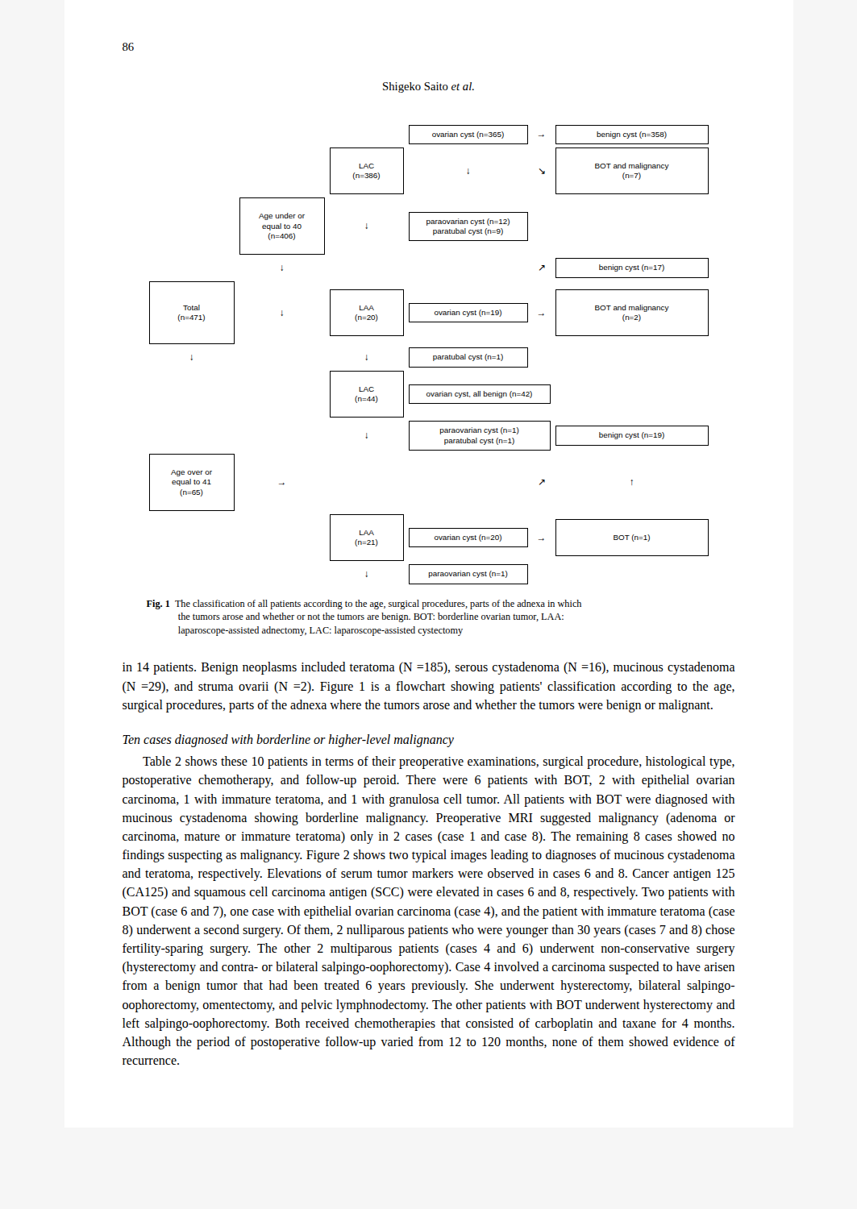86
Shigeko Saito et al.
| | | | ovarian cyst (n=365) | → | benign cyst (n=358) |
| | | LAC (n=386) | ↓ | ↘ | BOT and malignancy (n=7) |
| | Age under or equal to 40 (n=406) | ↓ | paraovarian cyst (n=12) paratubal cyst (n=9) | | |
| | ↓ | | | ↗ | benign cyst (n=17) |
| Total (n=471) | ↓ | LAA (n=20) | ovarian cyst (n=19) | → | BOT and malignancy (n=2) |
| ↓ | | ↓ | paratubal cyst (n=1) | | |
| | | LAC (n=44) | ovarian cyst, all benign (n=42) | |
| | | ↓ | paraovarian cyst (n=1) paratubal cyst (n=1) | benign cyst (n=19) |
| Age over or equal to 41 (n=65) | → | | | ↗ | ↑ |
| | | LAA (n=21) | ovarian cyst (n=20) | → | BOT (n=1) |
| | | ↓ | paraovarian cyst (n=1) | | |
Fig. 1 The classification of all patients according to the age, surgical procedures, parts of the adnexa in which the tumors arose and whether or not the tumors are benign. BOT: borderline ovarian tumor, LAA: laparoscope-assisted adnectomy, LAC: laparoscope-assisted cystectomy
in 14 patients. Benign neoplasms included teratoma (N =185), serous cystadenoma (N =16), mucinous cystadenoma (N =29), and struma ovarii (N =2). Figure 1 is a flowchart showing patients' classification according to the age, surgical procedures, parts of the adnexa where the tumors arose and whether the tumors were benign or malignant.
Ten cases diagnosed with borderline or higher-level malignancy
Table 2 shows these 10 patients in terms of their preoperative examinations, surgical procedure, histological type, postoperative chemotherapy, and follow-up peroid. There were 6 patients with BOT, 2 with epithelial ovarian carcinoma, 1 with immature teratoma, and 1 with granulosa cell tumor. All patients with BOT were diagnosed with mucinous cystadenoma showing borderline malignancy. Preoperative MRI suggested malignancy (adenoma or carcinoma, mature or immature teratoma) only in 2 cases (case 1 and case 8). The remaining 8 cases showed no findings suspecting as malignancy. Figure 2 shows two typical images leading to diagnoses of mucinous cystadenoma and teratoma, respectively. Elevations of serum tumor markers were observed in cases 6 and 8. Cancer antigen 125 (CA125) and squamous cell carcinoma antigen (SCC) were elevated in cases 6 and 8, respectively. Two patients with BOT (case 6 and 7), one case with epithelial ovarian carcinoma (case 4), and the patient with immature teratoma (case 8) underwent a second surgery. Of them, 2 nulliparous patients who were younger than 30 years (cases 7 and 8) chose fertility-sparing surgery. The other 2 multiparous patients (cases 4 and 6) underwent non-conservative surgery (hysterectomy and contra- or bilateral salpingo-oophorectomy). Case 4 involved a carcinoma suspected to have arisen from a benign tumor that had been treated 6 years previously. She underwent hysterectomy, bilateral salpingo-oophorectomy, omentectomy, and pelvic lymphnodectomy. The other patients with BOT underwent hysterectomy and left salpingo-oophorectomy. Both received chemotherapies that consisted of carboplatin and taxane for 4 months. Although the period of postoperative follow-up varied from 12 to 120 months, none of them showed evidence of recurrence.